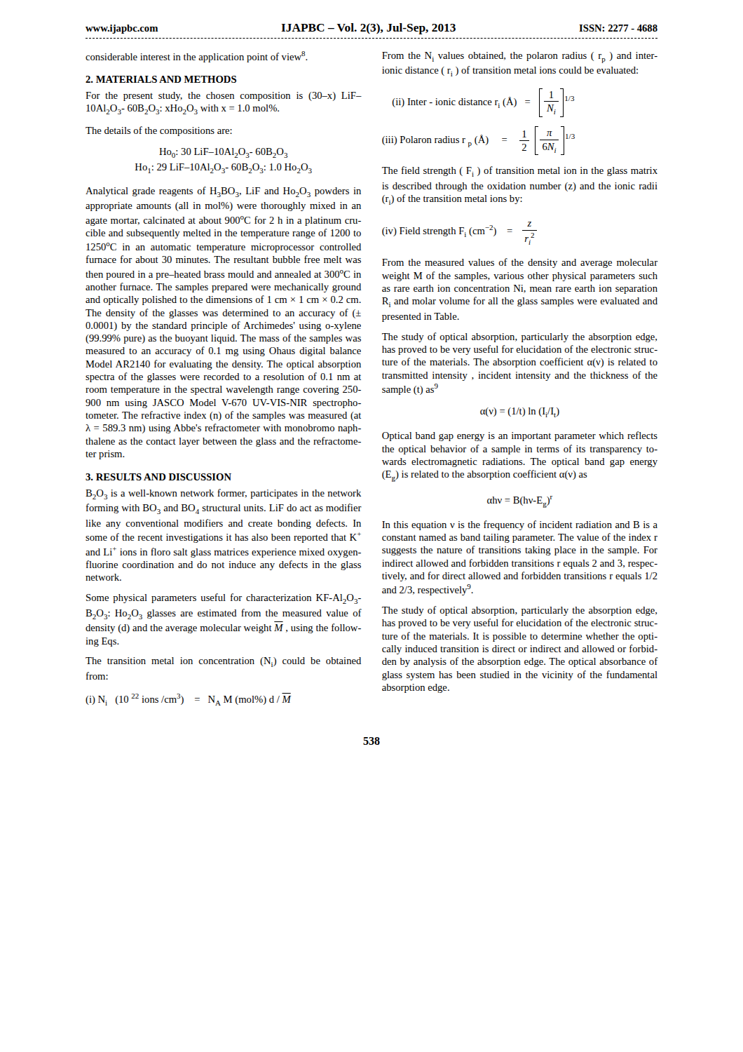www.ijapbc.com IJAPBC – Vol. 2(3), Jul-Sep, 2013 ISSN: 2277 - 4688
considerable interest in the application point of view8.
2. MATERIALS AND METHODS
For the present study, the chosen composition is (30–x) LiF–10Al2O3- 60B2O3: xHo2O3 with x = 1.0 mol%.
The details of the compositions are:
Ho0: 30 LiF–10Al2O3- 60B2O3
Ho1: 29 LiF–10Al2O3- 60B2O3: 1.0 Ho2O3
Analytical grade reagents of H3BO3, LiF and Ho2O3 powders in appropriate amounts (all in mol%) were thoroughly mixed in an agate mortar, calcinated at about 900oC for 2 h in a platinum crucible and subsequently melted in the temperature range of 1200 to 1250oC in an automatic temperature microprocessor controlled furnace for about 30 minutes. The resultant bubble free melt was then poured in a pre–heated brass mould and annealed at 300oC in another furnace. The samples prepared were mechanically ground and optically polished to the dimensions of 1 cm × 1 cm × 0.2 cm. The density of the glasses was determined to an accuracy of (± 0.0001) by the standard principle of Archimedes' using o-xylene (99.99% pure) as the buoyant liquid. The mass of the samples was measured to an accuracy of 0.1 mg using Ohaus digital balance Model AR2140 for evaluating the density. The optical absorption spectra of the glasses were recorded to a resolution of 0.1 nm at room temperature in the spectral wavelength range covering 250-900 nm using JASCO Model V-670 UV-VIS-NIR spectrophotometer. The refractive index (n) of the samples was measured (at λ = 589.3 nm) using Abbe's refractometer with monobromo naphthalene as the contact layer between the glass and the refractometer prism.
3. RESULTS AND DISCUSSION
B2O3 is a well-known network former, participates in the network forming with BO3 and BO4 structural units. LiF do act as modifier like any conventional modifiers and create bonding defects. In some of the recent investigations it has also been reported that K+ and Li+ ions in floro salt glass matrices experience mixed oxygen-fluorine coordination and do not induce any defects in the glass network.
Some physical parameters useful for characterization KF-Al2O3-B2O3: Ho2O3 glasses are estimated from the measured value of density (d) and the average molecular weight M , using the following Eqs.
The transition metal ion concentration (Ni) could be obtained from:
(i) Ni (10 22 ions /cm3) = NA M (mol%) d / M
From the Ni values obtained, the polaron radius ( rp ) and inter-ionic distance ( ri ) of transition metal ions could be evaluated:
(ii) Inter - ionic distance ri (Å) = 1 Ni 1/3
(iii) Polaron radius r p (Å) = 1 2 π 6Ni 1/3
The field strength ( Fi ) of transition metal ion in the glass matrix is described through the oxidation number (z) and the ionic radii (ri) of the transition metal ions by:
(iv) Field strength Fi (cm−2) = z ri2
From the measured values of the density and average molecular weight M of the samples, various other physical parameters such as rare earth ion concentration Ni, mean rare earth ion separation Ri and molar volume for all the glass samples were evaluated and presented in Table.
The study of optical absorption, particularly the absorption edge, has proved to be very useful for elucidation of the electronic structure of the materials. The absorption coefficient α(ν) is related to transmitted intensity , incident intensity and the thickness of the sample (t) as9
α(ν) = (1/t) ln (Ii/It)
Optical band gap energy is an important parameter which reflects the optical behavior of a sample in terms of its transparency towards electromagnetic radiations. The optical band gap energy (Eg) is related to the absorption coefficient α(ν) as
αhν = B(hν-Eg)r
In this equation ν is the frequency of incident radiation and B is a constant named as band tailing parameter. The value of the index r suggests the nature of transitions taking place in the sample. For indirect allowed and forbidden transitions r equals 2 and 3, respectively, and for direct allowed and forbidden transitions r equals 1/2 and 2/3, respectively9.
The study of optical absorption, particularly the absorption edge, has proved to be very useful for elucidation of the electronic structure of the materials. It is possible to determine whether the optically induced transition is direct or indirect and allowed or forbidden by analysis of the absorption edge. The optical absorbance of glass system has been studied in the vicinity of the fundamental absorption edge.
538